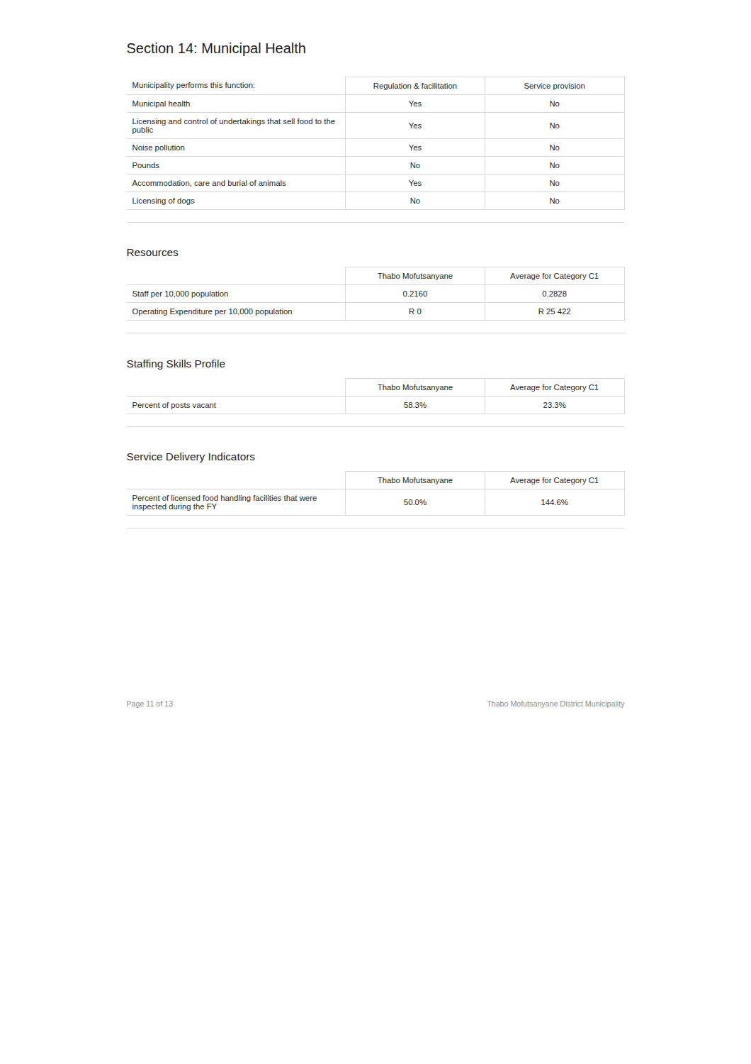Section 14: Municipal Health
| Municipality performs this function: | Regulation & facilitation | Service provision |
| --- | --- | --- |
| Municipal health | Yes | No |
| Licensing and control of undertakings that sell food to the public | Yes | No |
| Noise pollution | Yes | No |
| Pounds | No | No |
| Accommodation, care and burial of animals | Yes | No |
| Licensing of dogs | No | No |
Resources
| | Thabo Mofutsanyane | Average for Category C1 |
| --- | --- | --- |
| Staff per 10,000 population | 0.2160 | 0.2828 |
| Operating Expenditure per 10,000 population | R 0 | R 25 422 |
Staffing Skills Profile
| | Thabo Mofutsanyane | Average for Category C1 |
| --- | --- | --- |
| Percent of posts vacant | 58.3% | 23.3% |
Service Delivery Indicators
| | Thabo Mofutsanyane | Average for Category C1 |
| --- | --- | --- |
| Percent of licensed food handling facilities that were inspected during the FY | 50.0% | 144.6% |
Page 11 of 13 Thabo Mofutsanyane District Municipality